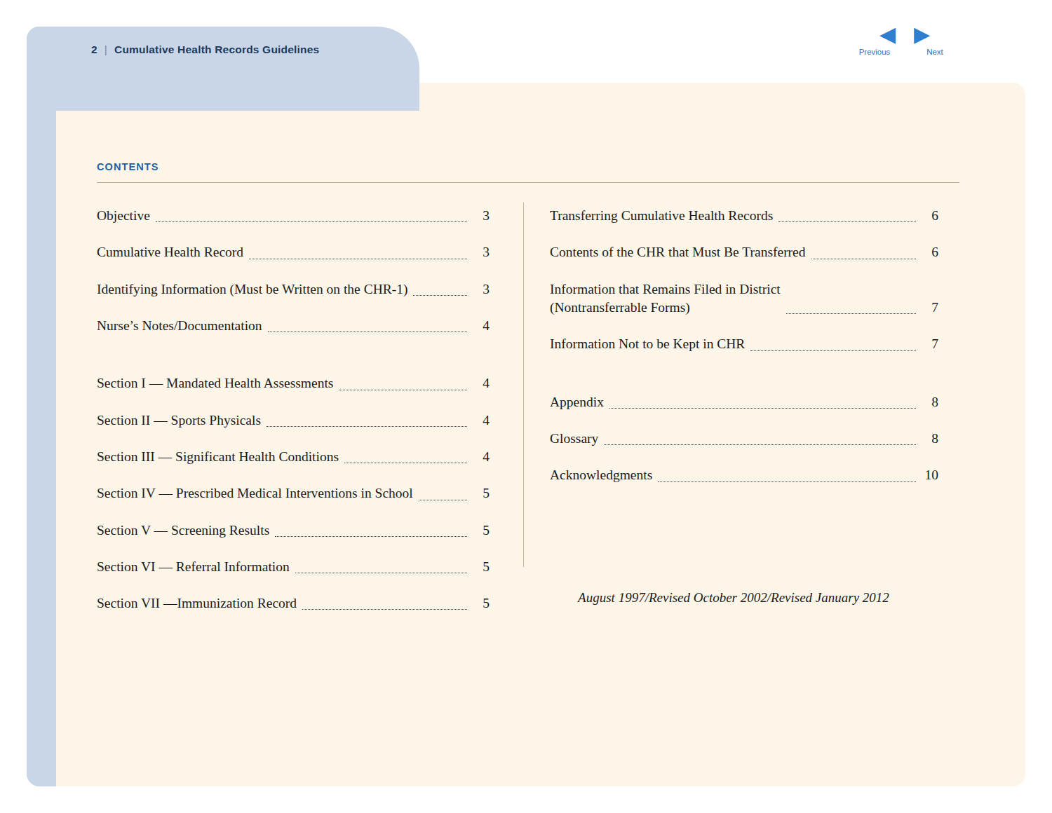2|Cumulative Health Records Guidelines
◀▶
Previous Next
Contents
Objective 3
Cumulative Health Record 3
Identifying Information (Must be Written on the CHR-1) 3
Nurse’s Notes/Documentation 4
Section I — Mandated Health Assessments 4
Section II — Sports Physicals 4
Section III — Significant Health Conditions 4
Section IV — Prescribed Medical Interventions in School 5
Section V — Screening Results 5
Section VI — Referral Information 5
Section VII —Immunization Record 5
Transferring Cumulative Health Records 6
Contents of the CHR that Must Be Transferred 6
Information that Remains Filed in District
(Nontransferrable Forms) 7
Information Not to be Kept in CHR 7
Appendix 8
Glossary 8
Acknowledgments 10
August 1997/Revised October 2002/Revised January 2012